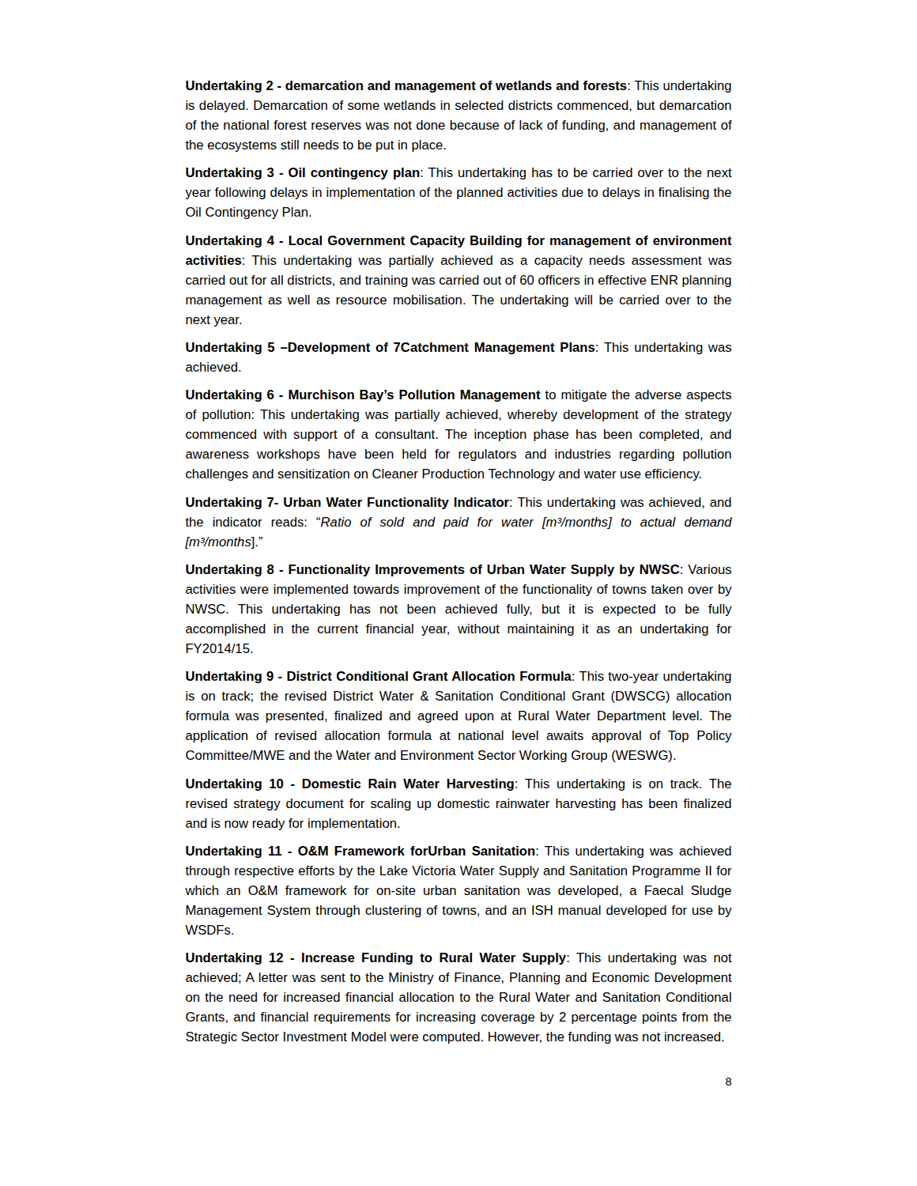Undertaking 2 - demarcation and management of wetlands and forests: This undertaking is delayed. Demarcation of some wetlands in selected districts commenced, but demarcation of the national forest reserves was not done because of lack of funding, and management of the ecosystems still needs to be put in place.
Undertaking 3 - Oil contingency plan: This undertaking has to be carried over to the next year following delays in implementation of the planned activities due to delays in finalising the Oil Contingency Plan.
Undertaking 4 - Local Government Capacity Building for management of environment activities: This undertaking was partially achieved as a capacity needs assessment was carried out for all districts, and training was carried out of 60 officers in effective ENR planning management as well as resource mobilisation. The undertaking will be carried over to the next year.
Undertaking 5 –Development of 7Catchment Management Plans: This undertaking was achieved.
Undertaking 6 - Murchison Bay’s Pollution Management to mitigate the adverse aspects of pollution: This undertaking was partially achieved, whereby development of the strategy commenced with support of a consultant. The inception phase has been completed, and awareness workshops have been held for regulators and industries regarding pollution challenges and sensitization on Cleaner Production Technology and water use efficiency.
Undertaking 7- Urban Water Functionality Indicator: This undertaking was achieved, and the indicator reads: “Ratio of sold and paid for water [m³/months] to actual demand [m³/months].”
Undertaking 8 - Functionality Improvements of Urban Water Supply by NWSC: Various activities were implemented towards improvement of the functionality of towns taken over by NWSC. This undertaking has not been achieved fully, but it is expected to be fully accomplished in the current financial year, without maintaining it as an undertaking for FY2014/15.
Undertaking 9 - District Conditional Grant Allocation Formula: This two-year undertaking is on track; the revised District Water & Sanitation Conditional Grant (DWSCG) allocation formula was presented, finalized and agreed upon at Rural Water Department level. The application of revised allocation formula at national level awaits approval of Top Policy Committee/MWE and the Water and Environment Sector Working Group (WESWG).
Undertaking 10 - Domestic Rain Water Harvesting: This undertaking is on track. The revised strategy document for scaling up domestic rainwater harvesting has been finalized and is now ready for implementation.
Undertaking 11 - O&M Framework forUrban Sanitation: This undertaking was achieved through respective efforts by the Lake Victoria Water Supply and Sanitation Programme II for which an O&M framework for on-site urban sanitation was developed, a Faecal Sludge Management System through clustering of towns, and an ISH manual developed for use by WSDFs.
Undertaking 12 - Increase Funding to Rural Water Supply: This undertaking was not achieved; A letter was sent to the Ministry of Finance, Planning and Economic Development on the need for increased financial allocation to the Rural Water and Sanitation Conditional Grants, and financial requirements for increasing coverage by 2 percentage points from the Strategic Sector Investment Model were computed. However, the funding was not increased.
8